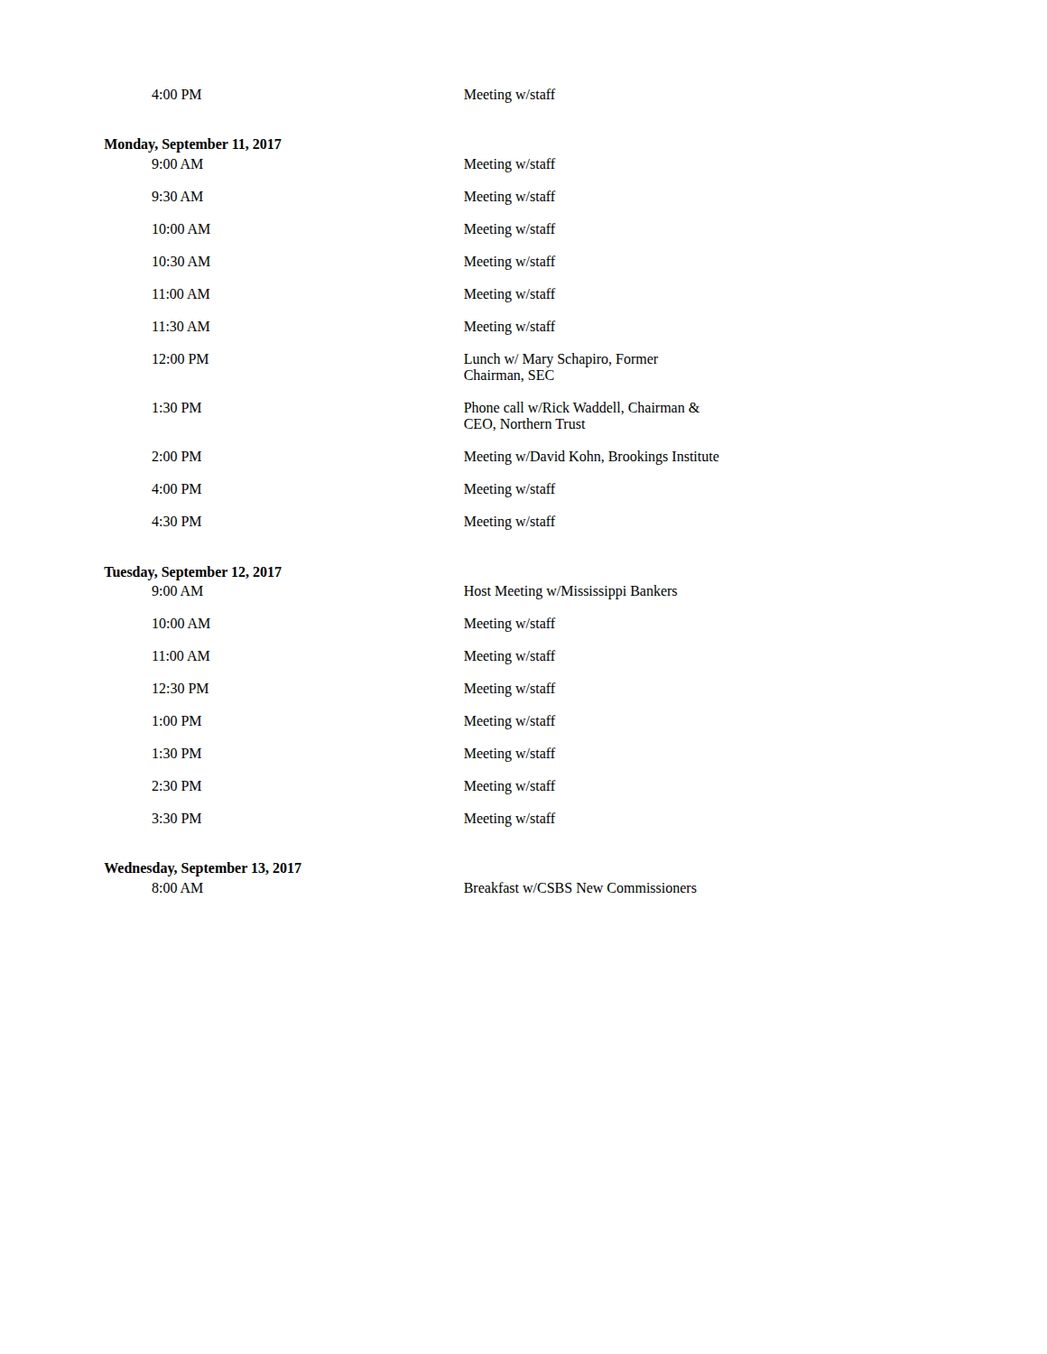| 4:00 PM | Meeting w/staff |
Monday, September 11, 2017
| 9:00 AM | Meeting w/staff |
| 9:30 AM | Meeting w/staff |
| 10:00 AM | Meeting w/staff |
| 10:30 AM | Meeting w/staff |
| 11:00 AM | Meeting w/staff |
| 11:30 AM | Meeting w/staff |
| 12:00 PM | Lunch w/ Mary Schapiro, Former Chairman, SEC |
| 1:30 PM | Phone call w/Rick Waddell, Chairman & CEO, Northern Trust |
| 2:00 PM | Meeting w/David Kohn, Brookings Institute |
| 4:00 PM | Meeting w/staff |
| 4:30 PM | Meeting w/staff |
Tuesday, September 12, 2017
| 9:00 AM | Host Meeting w/Mississippi Bankers |
| 10:00 AM | Meeting w/staff |
| 11:00 AM | Meeting w/staff |
| 12:30 PM | Meeting w/staff |
| 1:00 PM | Meeting w/staff |
| 1:30 PM | Meeting w/staff |
| 2:30 PM | Meeting w/staff |
| 3:30 PM | Meeting w/staff |
Wednesday, September 13, 2017
| 8:00 AM | Breakfast w/CSBS New Commissioners |